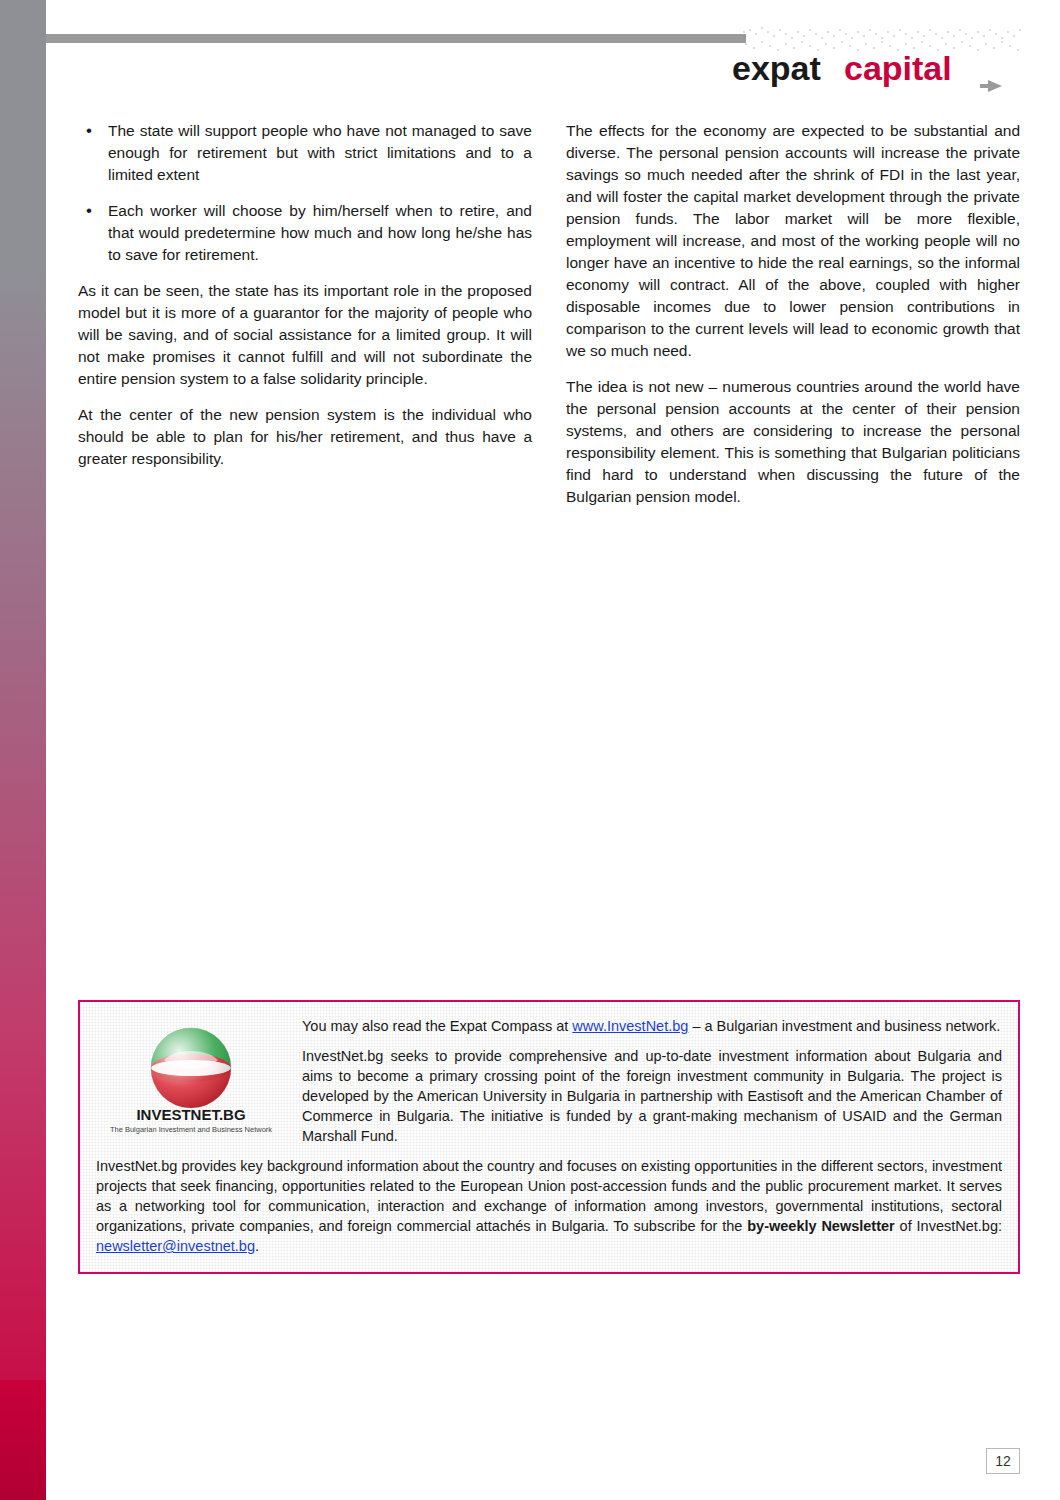expat capital
The state will support people who have not managed to save enough for retirement but with strict limitations and to a limited extent
Each worker will choose by him/herself when to retire, and that would predetermine how much and how long he/she has to save for retirement.
As it can be seen, the state has its important role in the proposed model but it is more of a guarantor for the majority of people who will be saving, and of social assistance for a limited group. It will not make promises it cannot fulfill and will not subordinate the entire pension system to a false solidarity principle.
At the center of the new pension system is the individual who should be able to plan for his/her retirement, and thus have a greater responsibility.
The effects for the economy are expected to be substantial and diverse. The personal pension accounts will increase the private savings so much needed after the shrink of FDI in the last year, and will foster the capital market development through the private pension funds. The labor market will be more flexible, employment will increase, and most of the working people will no longer have an incentive to hide the real earnings, so the informal economy will contract. All of the above, coupled with higher disposable incomes due to lower pension contributions in comparison to the current levels will lead to economic growth that we so much need.
The idea is not new – numerous countries around the world have the personal pension accounts at the center of their pension systems, and others are considering to increase the personal responsibility element. This is something that Bulgarian politicians find hard to understand when discussing the future of the Bulgarian pension model.
INVESTNET.BG The Bulgarian Investment and Business Network
You may also read the Expat Compass at www.InvestNet.bg – a Bulgarian investment and business network.
InvestNet.bg seeks to provide comprehensive and up-to-date investment information about Bulgaria and aims to become a primary crossing point of the foreign investment community in Bulgaria. The project is developed by the American University in Bulgaria in partnership with Eastisoft and the American Chamber of Commerce in Bulgaria. The initiative is funded by a grant-making mechanism of USAID and the German Marshall Fund.
InvestNet.bg provides key background information about the country and focuses on existing opportunities in the different sectors, investment projects that seek financing, opportunities related to the European Union post-accession funds and the public procurement market. It serves as a networking tool for communication, interaction and exchange of information among investors, governmental institutions, sectoral organizations, private companies, and foreign commercial attachés in Bulgaria. To subscribe for the by-weekly Newsletter of InvestNet.bg: newsletter@investnet.bg.
12